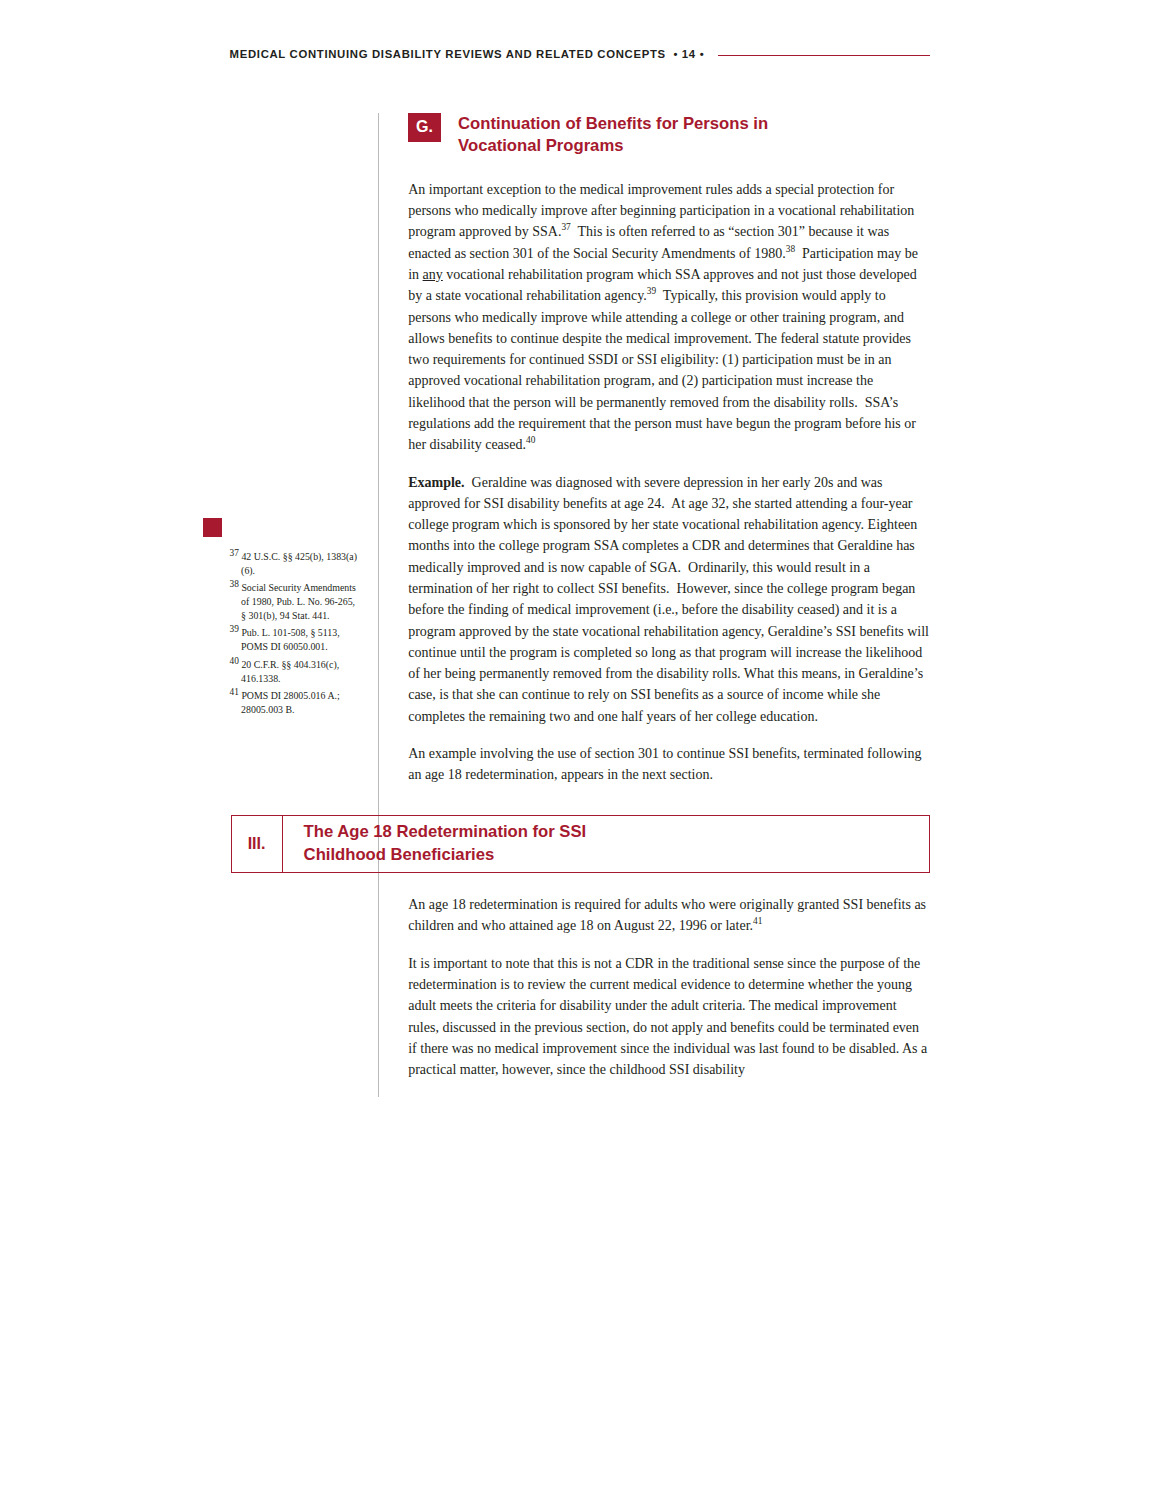MEDICAL CONTINUING DISABILITY REVIEWS AND RELATED CONCEPTS • 14 •
37 42 U.S.C. §§ 425(b), 1383(a)(6).
38 Social Security Amendments of 1980, Pub. L. No. 96-265, § 301(b), 94 Stat. 441.
39 Pub. L. 101-508, § 5113, POMS DI 60050.001.
40 20 C.F.R. §§ 404.316(c), 416.1338.
41 POMS DI 28005.016 A.; 28005.003 B.
G.
Continuation of Benefits for Persons in
Vocational Programs
An important exception to the medical improvement rules adds a special protection for persons who medically improve after beginning participation in a vocational rehabilitation program approved by SSA.37 This is often referred to as “section 301” because it was enacted as section 301 of the Social Security Amendments of 1980.38 Participation may be in any vocational rehabilitation program which SSA approves and not just those developed by a state vocational rehabilitation agency.39 Typically, this provision would apply to persons who medically improve while attending a college or other training program, and allows benefits to continue despite the medical improvement. The federal statute provides two requirements for continued SSDI or SSI eligibility: (1) participation must be in an approved vocational rehabilitation program, and (2) participation must increase the likelihood that the person will be permanently removed from the disability rolls. SSA’s regulations add the requirement that the person must have begun the program before his or her disability ceased.40
Example. Geraldine was diagnosed with severe depression in her early 20s and was approved for SSI disability benefits at age 24. At age 32, she started attending a four-year college program which is sponsored by her state vocational rehabilitation agency. Eighteen months into the college program SSA completes a CDR and determines that Geraldine has medically improved and is now capable of SGA. Ordinarily, this would result in a termination of her right to collect SSI benefits. However, since the college program began before the finding of medical improvement (i.e., before the disability ceased) and it is a program approved by the state vocational rehabilitation agency, Geraldine’s SSI benefits will continue until the program is completed so long as that program will increase the likelihood of her being permanently removed from the disability rolls. What this means, in Geraldine’s case, is that she can continue to rely on SSI benefits as a source of income while she completes the remaining two and one half years of her college education.
An example involving the use of section 301 to continue SSI benefits, terminated following an age 18 redetermination, appears in the next section.
III.
The Age 18 Redetermination for SSIChildhood Beneficiaries
An age 18 redetermination is required for adults who were originally granted SSI benefits as children and who attained age 18 on August 22, 1996 or later.41
It is important to note that this is not a CDR in the traditional sense since the purpose of the redetermination is to review the current medical evidence to determine whether the young adult meets the criteria for disability under the adult criteria. The medical improvement rules, discussed in the previous section, do not apply and benefits could be terminated even if there was no medical improvement since the individual was last found to be disabled. As a practical matter, however, since the childhood SSI disability